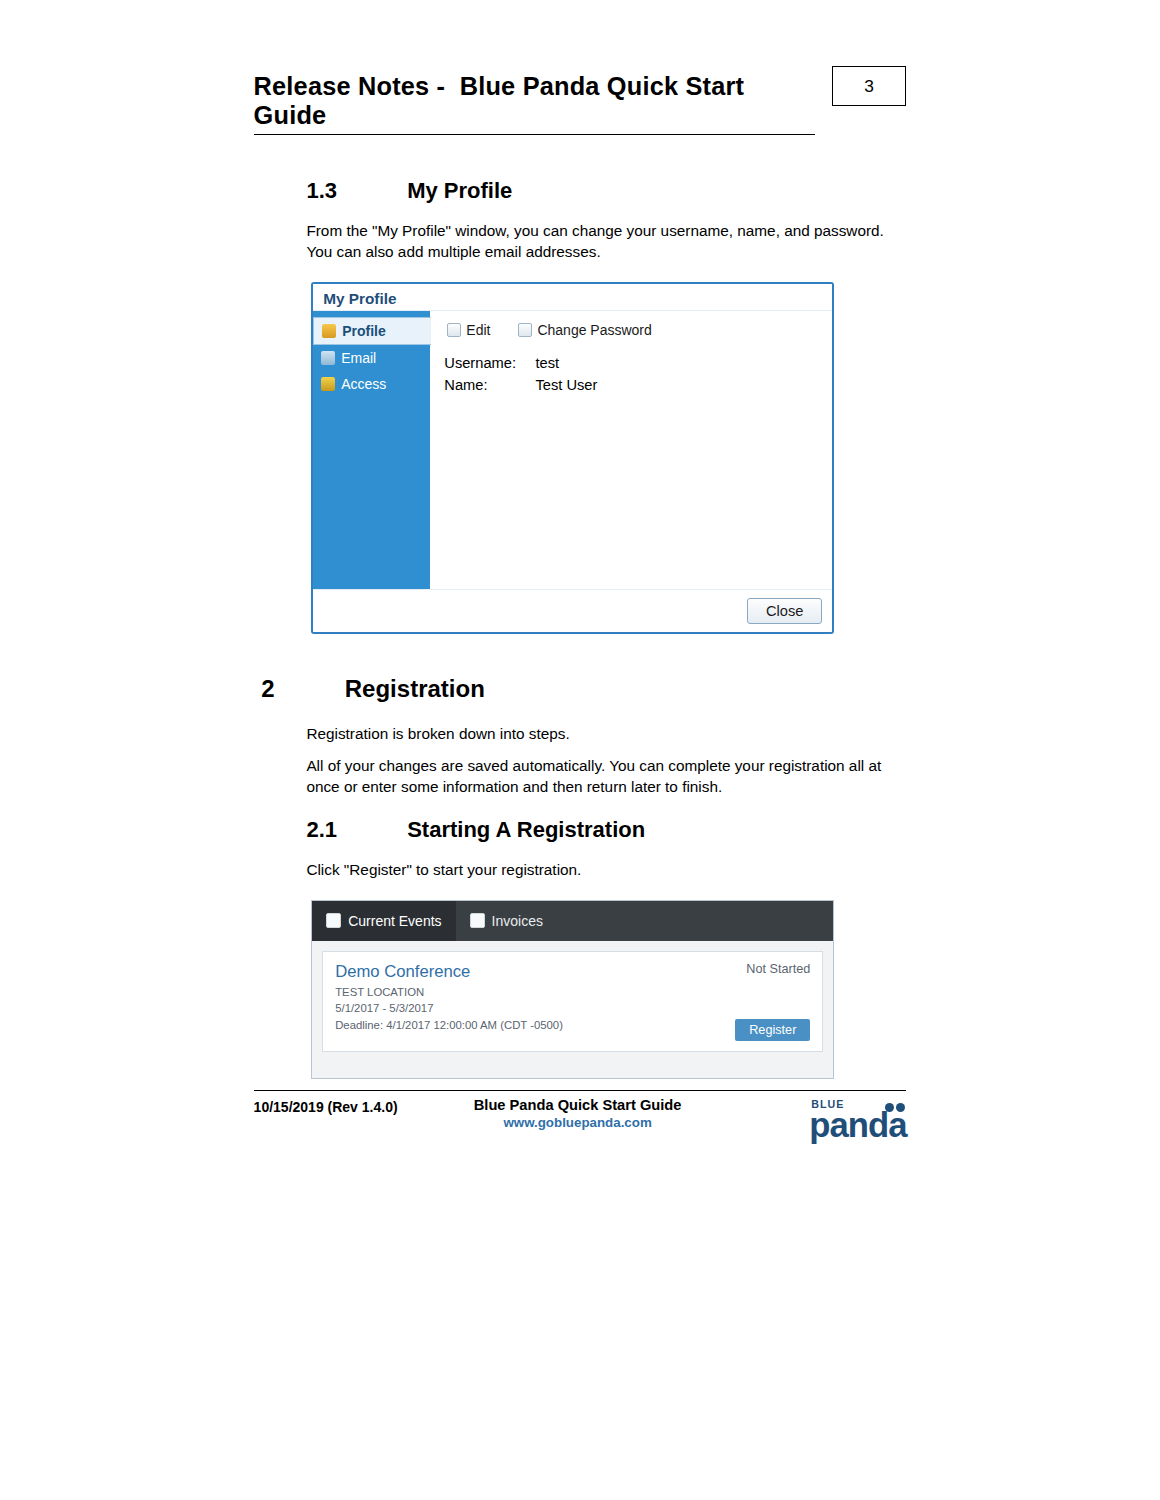3
Release Notes - Blue Panda Quick Start Guide
1.3 My Profile
From the "My Profile" window, you can change your username, name, and password. You can also add multiple email addresses.
My Profile
Profile
Email
Access
Edit Change Password
Username: test
Name: Test User
Close
2 Registration
Registration is broken down into steps.
All of your changes are saved automatically. You can complete your registration all at once or enter some information and then return later to finish.
2.1 Starting A Registration
Click "Register" to start your registration.
Current Events
Invoices
Not Started
Demo Conference
TEST LOCATION
5/1/2017 - 5/3/2017
Deadline: 4/1/2017 12:00:00 AM (CDT -0500)
Register
10/15/2019 (Rev 1.4.0)
Blue Panda Quick Start Guide
www.gobluepanda.com
BLUE panda